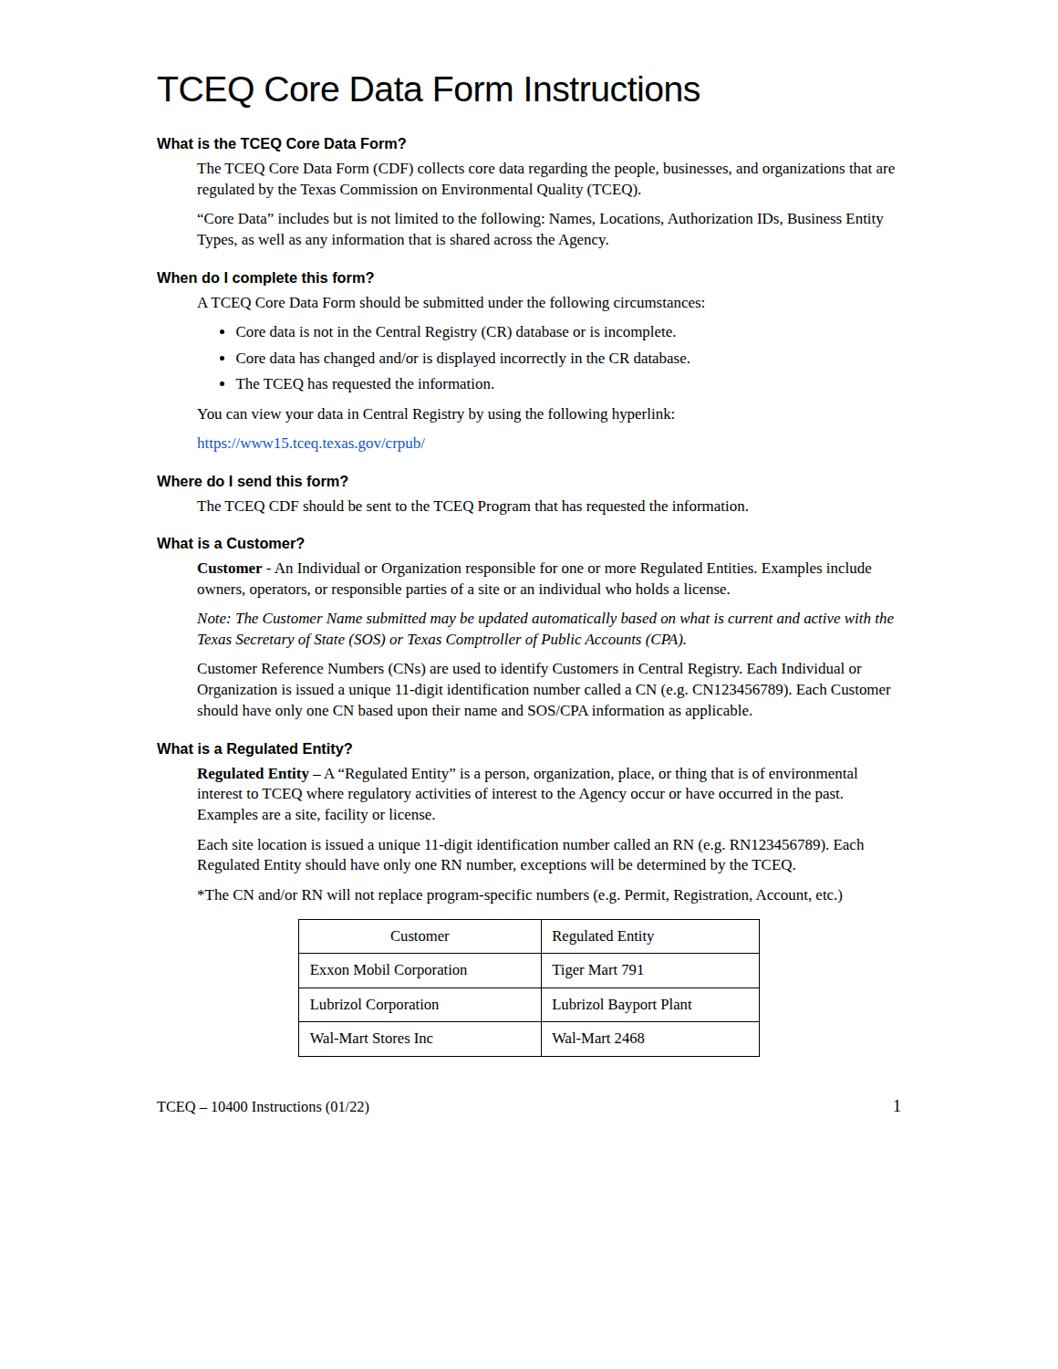TCEQ Core Data Form Instructions
What is the TCEQ Core Data Form?
The TCEQ Core Data Form (CDF) collects core data regarding the people, businesses, and organizations that are regulated by the Texas Commission on Environmental Quality (TCEQ).
“Core Data” includes but is not limited to the following: Names, Locations, Authorization IDs, Business Entity Types, as well as any information that is shared across the Agency.
When do I complete this form?
A TCEQ Core Data Form should be submitted under the following circumstances:
Core data is not in the Central Registry (CR) database or is incomplete.
Core data has changed and/or is displayed incorrectly in the CR database.
The TCEQ has requested the information.
You can view your data in Central Registry by using the following hyperlink:
https://www15.tceq.texas.gov/crpub/
Where do I send this form?
The TCEQ CDF should be sent to the TCEQ Program that has requested the information.
What is a Customer?
Customer - An Individual or Organization responsible for one or more Regulated Entities. Examples include owners, operators, or responsible parties of a site or an individual who holds a license.
Note: The Customer Name submitted may be updated automatically based on what is current and active with the Texas Secretary of State (SOS) or Texas Comptroller of Public Accounts (CPA).
Customer Reference Numbers (CNs) are used to identify Customers in Central Registry. Each Individual or Organization is issued a unique 11-digit identification number called a CN (e.g. CN123456789). Each Customer should have only one CN based upon their name and SOS/CPA information as applicable.
What is a Regulated Entity?
Regulated Entity – A “Regulated Entity” is a person, organization, place, or thing that is of environmental interest to TCEQ where regulatory activities of interest to the Agency occur or have occurred in the past. Examples are a site, facility or license.
Each site location is issued a unique 11-digit identification number called an RN (e.g. RN123456789). Each Regulated Entity should have only one RN number, exceptions will be determined by the TCEQ.
*The CN and/or RN will not replace program-specific numbers (e.g. Permit, Registration, Account, etc.)
| Customer | Regulated Entity |
| Exxon Mobil Corporation | Tiger Mart 791 |
| Lubrizol Corporation | Lubrizol Bayport Plant |
| Wal-Mart Stores Inc | Wal-Mart 2468 |
TCEQ – 10400 Instructions (01/22) 1